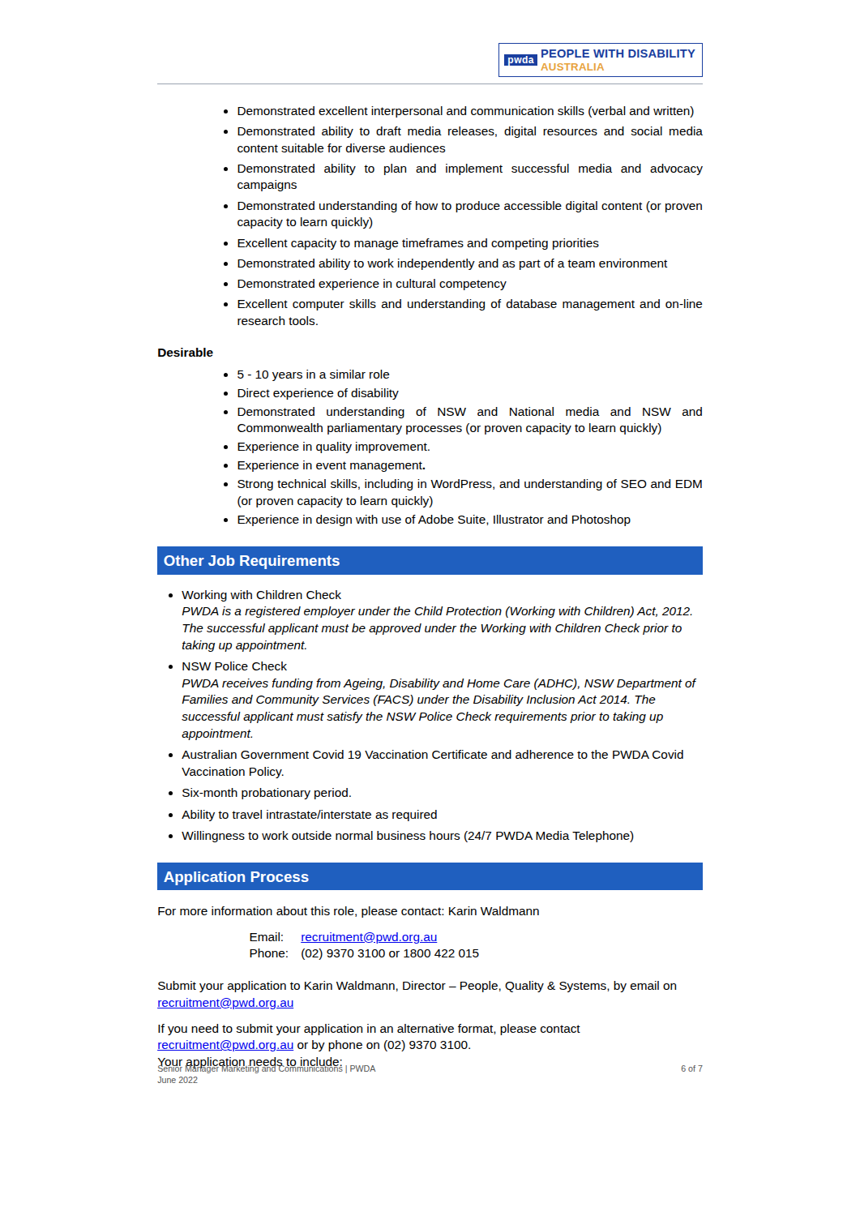pwda PEOPLE WITH DISABILITY
AUSTRALIA
Demonstrated excellent interpersonal and communication skills (verbal and written)
Demonstrated ability to draft media releases, digital resources and social media content suitable for diverse audiences
Demonstrated ability to plan and implement successful media and advocacy campaigns
Demonstrated understanding of how to produce accessible digital content (or proven capacity to learn quickly)
Excellent capacity to manage timeframes and competing priorities
Demonstrated ability to work independently and as part of a team environment
Demonstrated experience in cultural competency
Excellent computer skills and understanding of database management and on-line research tools.
Desirable
5 - 10 years in a similar role
Direct experience of disability
Demonstrated understanding of NSW and National media and NSW and Commonwealth parliamentary processes (or proven capacity to learn quickly)
Experience in quality improvement.
Experience in event management.
Strong technical skills, including in WordPress, and understanding of SEO and EDM (or proven capacity to learn quickly)
Experience in design with use of Adobe Suite, Illustrator and Photoshop
Other Job Requirements
Working with Children Check
PWDA is a registered employer under the Child Protection (Working with Children) Act, 2012. The successful applicant must be approved under the Working with Children Check prior to taking up appointment.
NSW Police Check
PWDA receives funding from Ageing, Disability and Home Care (ADHC), NSW Department of Families and Community Services (FACS) under the Disability Inclusion Act 2014. The successful applicant must satisfy the NSW Police Check requirements prior to taking up appointment.
Australian Government Covid 19 Vaccination Certificate and adherence to the PWDA Covid Vaccination Policy.
Six-month probationary period.
Ability to travel intrastate/interstate as required
Willingness to work outside normal business hours (24/7 PWDA Media Telephone)
Application Process
For more information about this role, please contact: Karin Waldmann
| Email: | recruitment@pwd.org.au |
| Phone: | (02) 9370 3100 or 1800 422 015 |
Submit your application to Karin Waldmann, Director – People, Quality & Systems, by email on recruitment@pwd.org.au
If you need to submit your application in an alternative format, please contact recruitment@pwd.org.au or by phone on (02) 9370 3100.
Your application needs to include:
Senior Manager Marketing and Communications | PWDA
June 2022
6 of 7